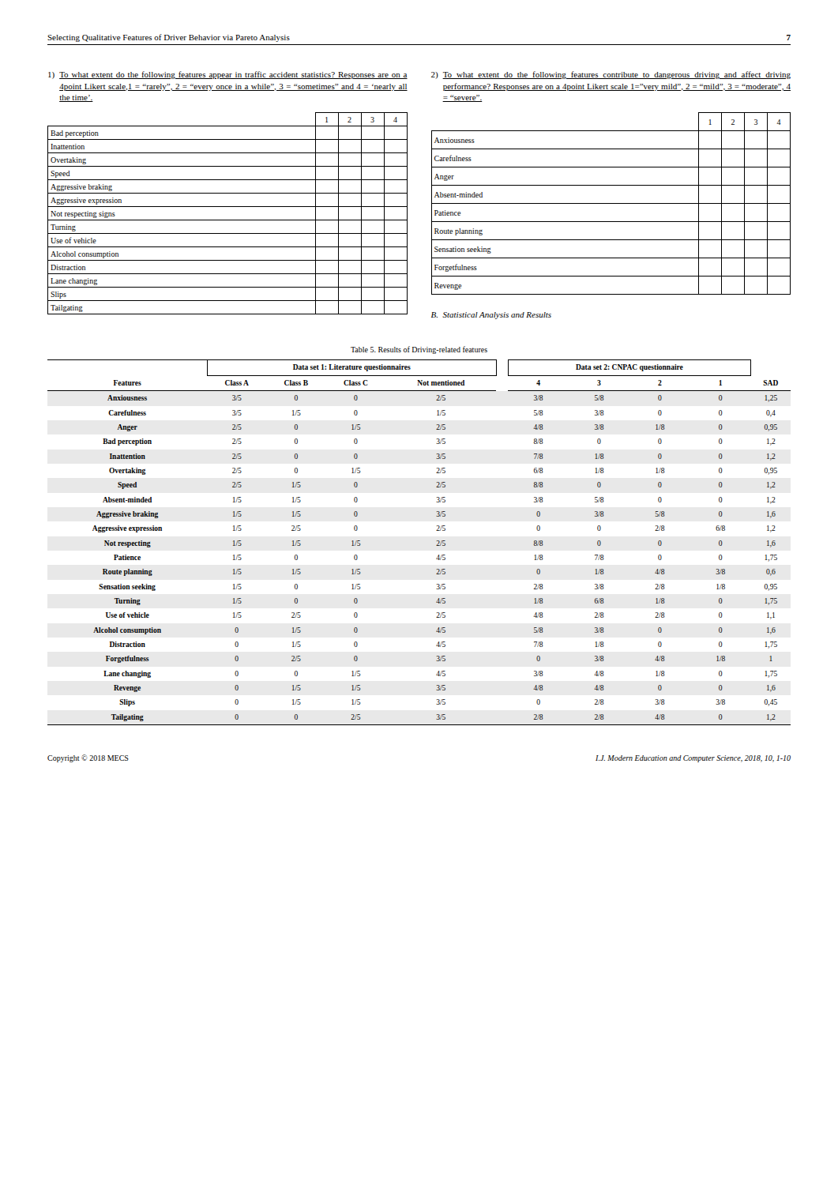Selecting Qualitative Features of Driver Behavior via Pareto Analysis 7
1) To what extent do the following features appear in traffic accident statistics? Responses are on a 4point Likert scale,1 = “rarely”, 2 = “every once in a while”, 3 = “sometimes” and 4 = ‘nearly all the time’.
| | 1 | 2 | 3 | 4 |
| Bad perception | | | | |
| Inattention | | | | |
| Overtaking | | | | |
| Speed | | | | |
| Aggressive braking | | | | |
| Aggressive expression | | | | |
| Not respecting signs | | | | |
| Turning | | | | |
| Use of vehicle | | | | |
| Alcohol consumption | | | | |
| Distraction | | | | |
| Lane changing | | | | |
| Slips | | | | |
| Tailgating | | | | |
2) To what extent do the following features contribute to dangerous driving and affect driving performance? Responses are on a 4point Likert scale 1=”very mild”, 2 = “mild”, 3 = “moderate”, 4 = “severe”.
| | 1 | 2 | 3 | 4 |
| Anxiousness | | | | |
| Carefulness | | | | |
| Anger | | | | |
| Absent-minded | | | | |
| Patience | | | | |
| Route planning | | | | |
| Sensation seeking | | | | |
| Forgetfulness | | | | |
| Revenge | | | | |
B. Statistical Analysis and Results
Table 5. Results of Driving-related features
| | Data set 1: Literature questionnaires | | Data set 2: CNPAC questionnaire | |
| Features | Class A | Class B | Class C | Not mentioned | | 4 | 3 | 2 | 1 | SAD |
| Anxiousness | 3/5 | 0 | 0 | 2/5 | | 3/8 | 5/8 | 0 | 0 | 1,25 |
| Carefulness | 3/5 | 1/5 | 0 | 1/5 | | 5/8 | 3/8 | 0 | 0 | 0,4 |
| Anger | 2/5 | 0 | 1/5 | 2/5 | | 4/8 | 3/8 | 1/8 | 0 | 0,95 |
| Bad perception | 2/5 | 0 | 0 | 3/5 | | 8/8 | 0 | 0 | 0 | 1,2 |
| Inattention | 2/5 | 0 | 0 | 3/5 | | 7/8 | 1/8 | 0 | 0 | 1,2 |
| Overtaking | 2/5 | 0 | 1/5 | 2/5 | | 6/8 | 1/8 | 1/8 | 0 | 0,95 |
| Speed | 2/5 | 1/5 | 0 | 2/5 | | 8/8 | 0 | 0 | 0 | 1,2 |
| Absent-minded | 1/5 | 1/5 | 0 | 3/5 | | 3/8 | 5/8 | 0 | 0 | 1,2 |
| Aggressive braking | 1/5 | 1/5 | 0 | 3/5 | | 0 | 3/8 | 5/8 | 0 | 1,6 |
| Aggressive expression | 1/5 | 2/5 | 0 | 2/5 | | 0 | 0 | 2/8 | 6/8 | 1,2 |
| Not respecting | 1/5 | 1/5 | 1/5 | 2/5 | | 8/8 | 0 | 0 | 0 | 1,6 |
| Patience | 1/5 | 0 | 0 | 4/5 | | 1/8 | 7/8 | 0 | 0 | 1,75 |
| Route planning | 1/5 | 1/5 | 1/5 | 2/5 | | 0 | 1/8 | 4/8 | 3/8 | 0,6 |
| Sensation seeking | 1/5 | 0 | 1/5 | 3/5 | | 2/8 | 3/8 | 2/8 | 1/8 | 0,95 |
| Turning | 1/5 | 0 | 0 | 4/5 | | 1/8 | 6/8 | 1/8 | 0 | 1,75 |
| Use of vehicle | 1/5 | 2/5 | 0 | 2/5 | | 4/8 | 2/8 | 2/8 | 0 | 1,1 |
| Alcohol consumption | 0 | 1/5 | 0 | 4/5 | | 5/8 | 3/8 | 0 | 0 | 1,6 |
| Distraction | 0 | 1/5 | 0 | 4/5 | | 7/8 | 1/8 | 0 | 0 | 1,75 |
| Forgetfulness | 0 | 2/5 | 0 | 3/5 | | 0 | 3/8 | 4/8 | 1/8 | 1 |
| Lane changing | 0 | 0 | 1/5 | 4/5 | | 3/8 | 4/8 | 1/8 | 0 | 1,75 |
| Revenge | 0 | 1/5 | 1/5 | 3/5 | | 4/8 | 4/8 | 0 | 0 | 1,6 |
| Slips | 0 | 1/5 | 1/5 | 3/5 | | 0 | 2/8 | 3/8 | 3/8 | 0,45 |
| Tailgating | 0 | 0 | 2/5 | 3/5 | | 2/8 | 2/8 | 4/8 | 0 | 1,2 |
Copyright © 2018 MECS I.J. Modern Education and Computer Science, 2018, 10, 1-10